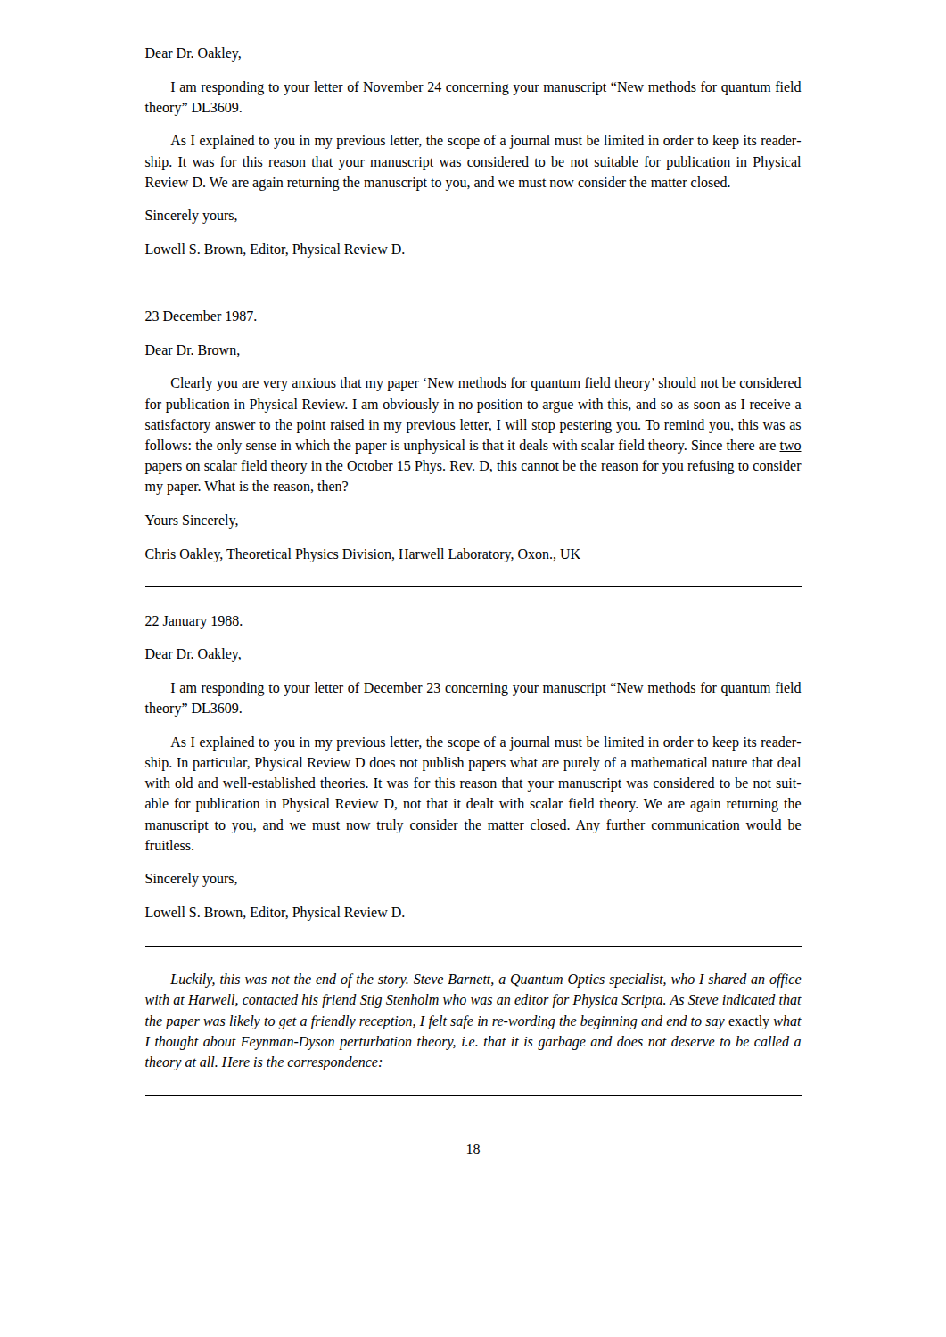Dear Dr. Oakley,
I am responding to your letter of November 24 concerning your manuscript “New methods for quantum field theory” DL3609.
As I explained to you in my previous letter, the scope of a journal must be limited in order to keep its readership. It was for this reason that your manuscript was considered to be not suitable for publication in Physical Review D. We are again returning the manuscript to you, and we must now consider the matter closed.
Sincerely yours,
Lowell S. Brown, Editor, Physical Review D.
23 December 1987.
Dear Dr. Brown,
Clearly you are very anxious that my paper ‘New methods for quantum field theory’ should not be considered for publication in Physical Review. I am obviously in no position to argue with this, and so as soon as I receive a satisfactory answer to the point raised in my previous letter, I will stop pestering you. To remind you, this was as follows: the only sense in which the paper is unphysical is that it deals with scalar field theory. Since there are two papers on scalar field theory in the October 15 Phys. Rev. D, this cannot be the reason for you refusing to consider my paper. What is the reason, then?
Yours Sincerely,
Chris Oakley, Theoretical Physics Division, Harwell Laboratory, Oxon., UK
22 January 1988.
Dear Dr. Oakley,
I am responding to your letter of December 23 concerning your manuscript “New methods for quantum field theory” DL3609.
As I explained to you in my previous letter, the scope of a journal must be limited in order to keep its readership. In particular, Physical Review D does not publish papers what are purely of a mathematical nature that deal with old and well-established theories. It was for this reason that your manuscript was considered to be not suitable for publication in Physical Review D, not that it dealt with scalar field theory. We are again returning the manuscript to you, and we must now truly consider the matter closed. Any further communication would be fruitless.
Sincerely yours,
Lowell S. Brown, Editor, Physical Review D.
Luckily, this was not the end of the story. Steve Barnett, a Quantum Optics specialist, who I shared an office with at Harwell, contacted his friend Stig Stenholm who was an editor for Physica Scripta. As Steve indicated that the paper was likely to get a friendly reception, I felt safe in re-wording the beginning and end to say exactly what I thought about Feynman-Dyson perturbation theory, i.e. that it is garbage and does not deserve to be called a theory at all. Here is the correspondence:
18